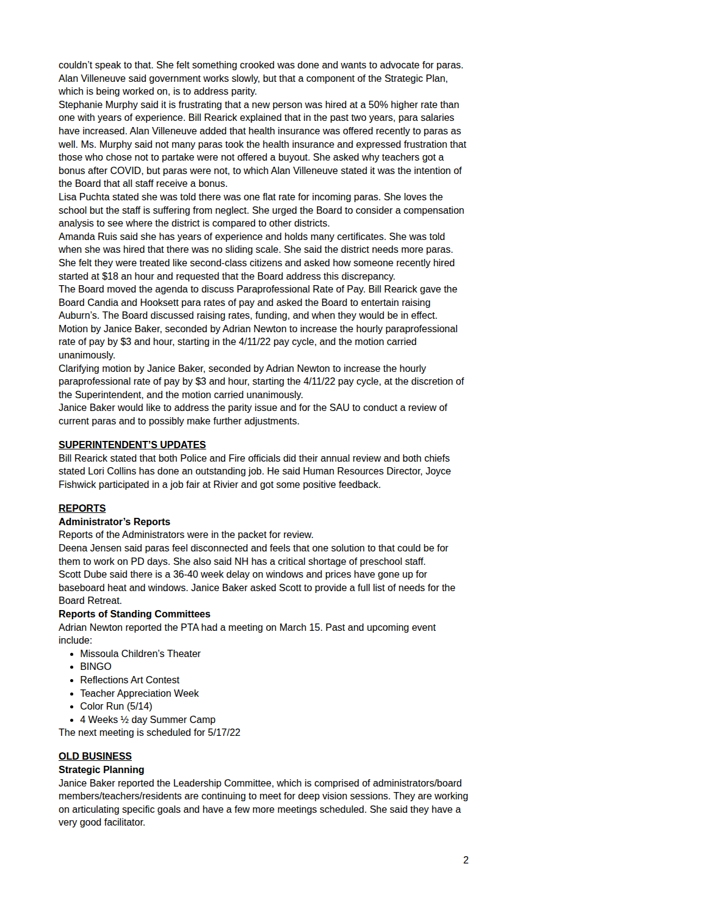couldn’t speak to that. She felt something crooked was done and wants to advocate for paras. Alan Villeneuve said government works slowly, but that a component of the Strategic Plan, which is being worked on, is to address parity.
Stephanie Murphy said it is frustrating that a new person was hired at a 50% higher rate than one with years of experience. Bill Rearick explained that in the past two years, para salaries have increased. Alan Villeneuve added that health insurance was offered recently to paras as well. Ms. Murphy said not many paras took the health insurance and expressed frustration that those who chose not to partake were not offered a buyout. She asked why teachers got a bonus after COVID, but paras were not, to which Alan Villeneuve stated it was the intention of the Board that all staff receive a bonus.
Lisa Puchta stated she was told there was one flat rate for incoming paras. She loves the school but the staff is suffering from neglect. She urged the Board to consider a compensation analysis to see where the district is compared to other districts.
Amanda Ruis said she has years of experience and holds many certificates. She was told when she was hired that there was no sliding scale. She said the district needs more paras. She felt they were treated like second-class citizens and asked how someone recently hired started at $18 an hour and requested that the Board address this discrepancy.
The Board moved the agenda to discuss Paraprofessional Rate of Pay. Bill Rearick gave the Board Candia and Hooksett para rates of pay and asked the Board to entertain raising Auburn’s. The Board discussed raising rates, funding, and when they would be in effect.
Motion by Janice Baker, seconded by Adrian Newton to increase the hourly paraprofessional rate of pay by $3 and hour, starting in the 4/11/22 pay cycle, and the motion carried unanimously.
Clarifying motion by Janice Baker, seconded by Adrian Newton to increase the hourly paraprofessional rate of pay by $3 and hour, starting the 4/11/22 pay cycle, at the discretion of the Superintendent, and the motion carried unanimously.
Janice Baker would like to address the parity issue and for the SAU to conduct a review of current paras and to possibly make further adjustments.
SUPERINTENDENT’S UPDATES
Bill Rearick stated that both Police and Fire officials did their annual review and both chiefs stated Lori Collins has done an outstanding job. He said Human Resources Director, Joyce Fishwick participated in a job fair at Rivier and got some positive feedback.
REPORTS
Administrator’s Reports
Reports of the Administrators were in the packet for review.
Deena Jensen said paras feel disconnected and feels that one solution to that could be for them to work on PD days. She also said NH has a critical shortage of preschool staff.
Scott Dube said there is a 36-40 week delay on windows and prices have gone up for baseboard heat and windows. Janice Baker asked Scott to provide a full list of needs for the Board Retreat.
Reports of Standing Committees
Adrian Newton reported the PTA had a meeting on March 15. Past and upcoming event include:
Missoula Children’s Theater
BINGO
Reflections Art Contest
Teacher Appreciation Week
Color Run (5/14)
4 Weeks ½ day Summer Camp
The next meeting is scheduled for 5/17/22
OLD BUSINESS
Strategic Planning
Janice Baker reported the Leadership Committee, which is comprised of administrators/board members/teachers/residents are continuing to meet for deep vision sessions. They are working on articulating specific goals and have a few more meetings scheduled. She said they have a very good facilitator.
2